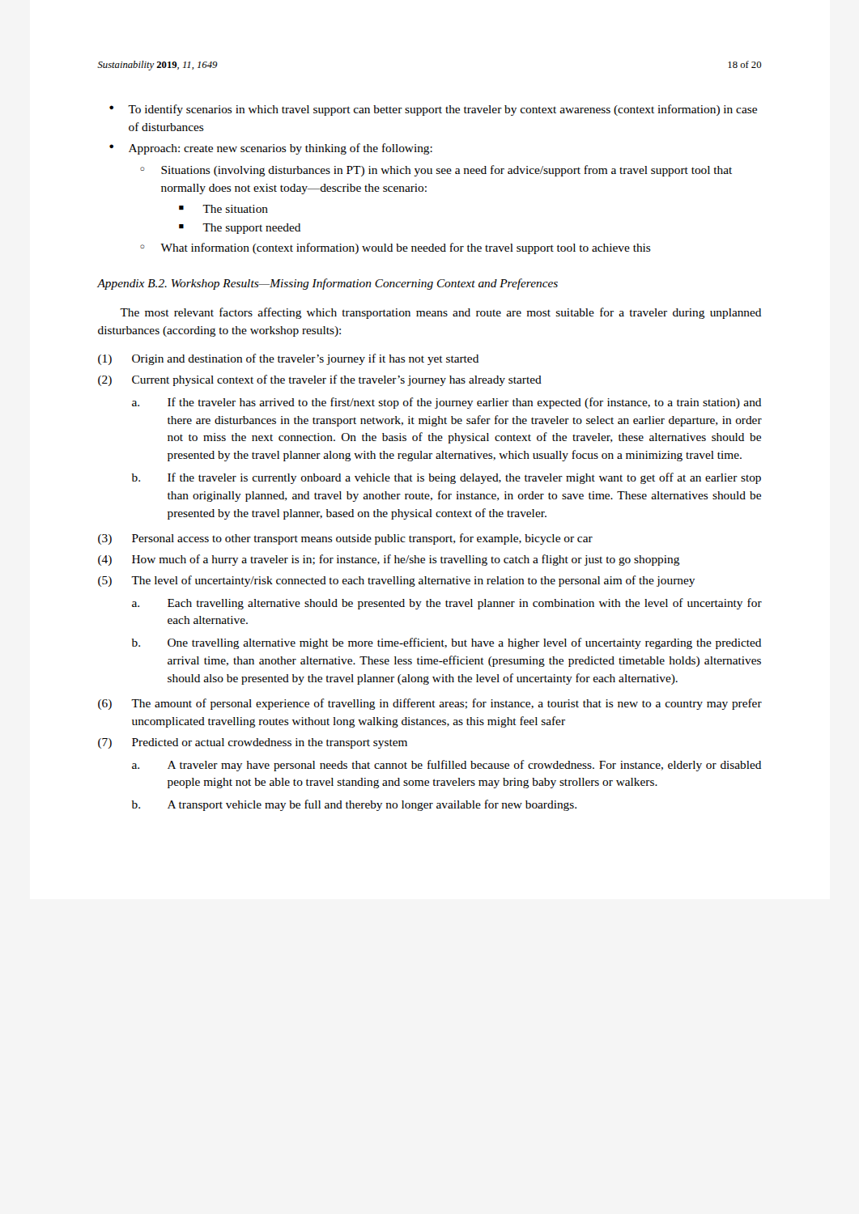Sustainability 2019, 11, 1649
18 of 20
To identify scenarios in which travel support can better support the traveler by context awareness (context information) in case of disturbances
Approach: create new scenarios by thinking of the following:
Situations (involving disturbances in PT) in which you see a need for advice/support from a travel support tool that normally does not exist today—describe the scenario:
The situation
The support needed
What information (context information) would be needed for the travel support tool to achieve this
Appendix B.2. Workshop Results—Missing Information Concerning Context and Preferences
The most relevant factors affecting which transportation means and route are most suitable for a traveler during unplanned disturbances (according to the workshop results):
Origin and destination of the traveler’s journey if it has not yet started
Current physical context of the traveler if the traveler’s journey has already started
If the traveler has arrived to the first/next stop of the journey earlier than expected (for instance, to a train station) and there are disturbances in the transport network, it might be safer for the traveler to select an earlier departure, in order not to miss the next connection. On the basis of the physical context of the traveler, these alternatives should be presented by the travel planner along with the regular alternatives, which usually focus on a minimizing travel time.
If the traveler is currently onboard a vehicle that is being delayed, the traveler might want to get off at an earlier stop than originally planned, and travel by another route, for instance, in order to save time. These alternatives should be presented by the travel planner, based on the physical context of the traveler.
Personal access to other transport means outside public transport, for example, bicycle or car
How much of a hurry a traveler is in; for instance, if he/she is travelling to catch a flight or just to go shopping
The level of uncertainty/risk connected to each travelling alternative in relation to the personal aim of the journey
Each travelling alternative should be presented by the travel planner in combination with the level of uncertainty for each alternative.
One travelling alternative might be more time-efficient, but have a higher level of uncertainty regarding the predicted arrival time, than another alternative. These less time-efficient (presuming the predicted timetable holds) alternatives should also be presented by the travel planner (along with the level of uncertainty for each alternative).
The amount of personal experience of travelling in different areas; for instance, a tourist that is new to a country may prefer uncomplicated travelling routes without long walking distances, as this might feel safer
Predicted or actual crowdedness in the transport system
A traveler may have personal needs that cannot be fulfilled because of crowdedness. For instance, elderly or disabled people might not be able to travel standing and some travelers may bring baby strollers or walkers.
A transport vehicle may be full and thereby no longer available for new boardings.